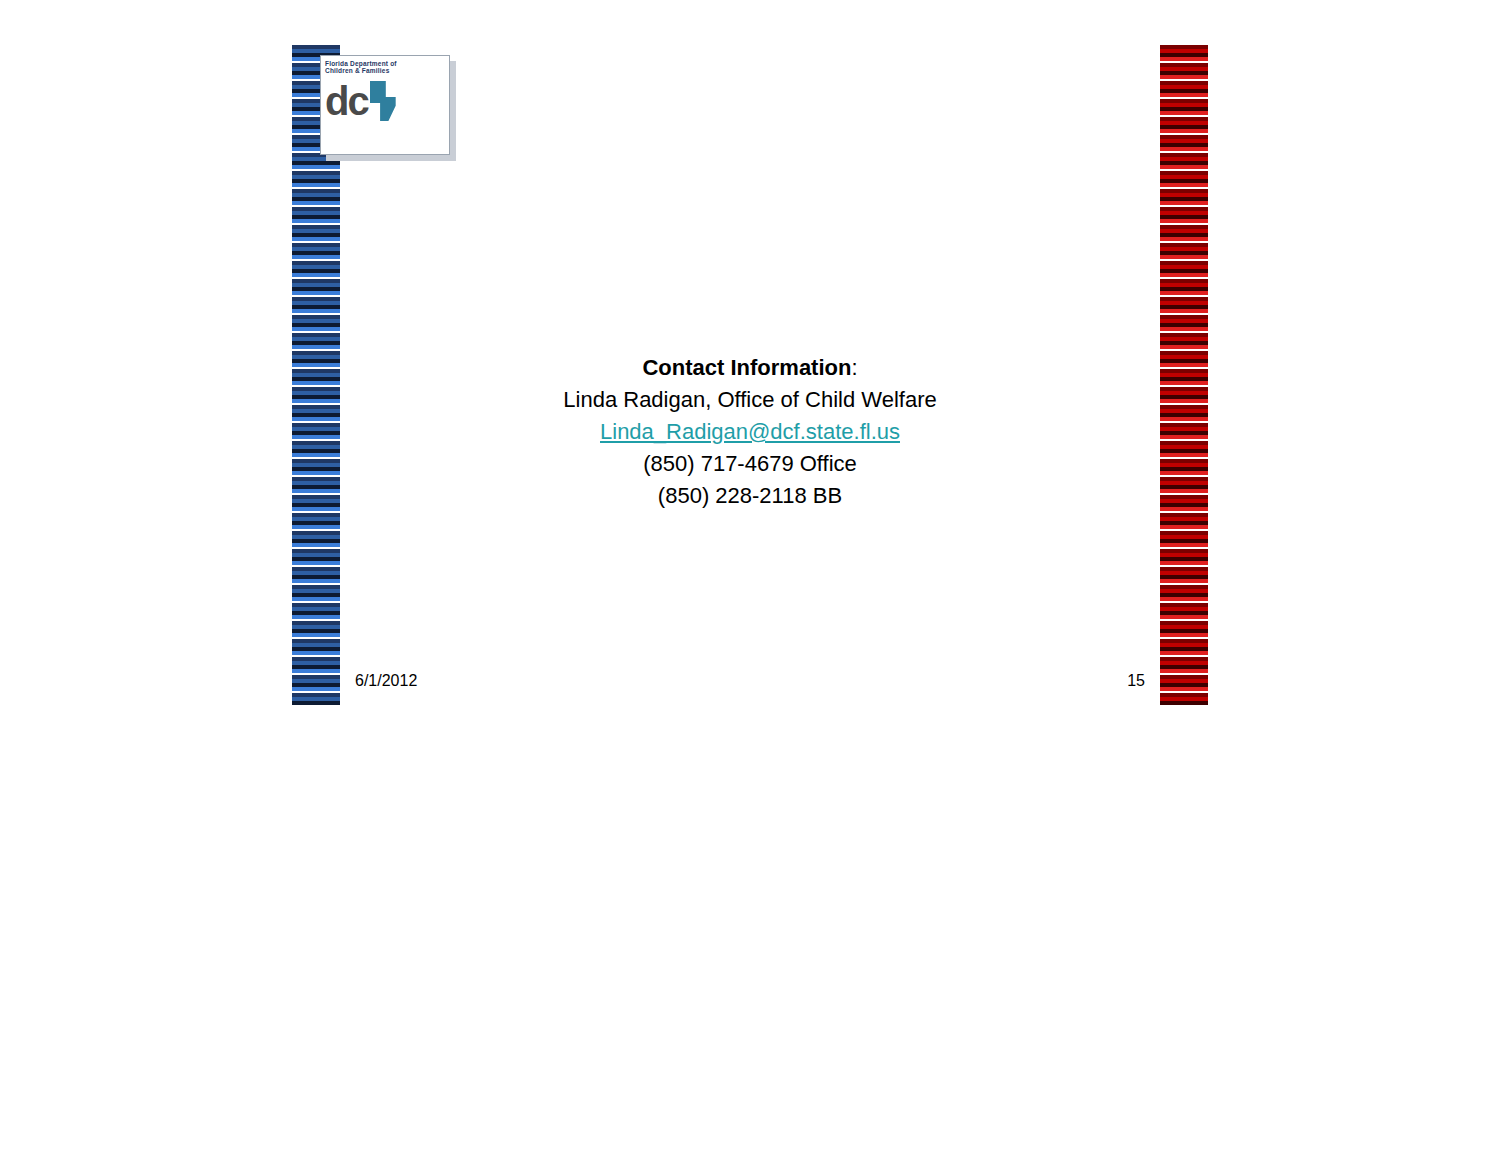Florida Department of
Children & Families
dc
Contact Information:
Linda Radigan, Office of Child Welfare
Linda_Radigan@dcf.state.fl.us
(850) 717-4679 Office
(850) 228-2118 BB
6/1/2012
15